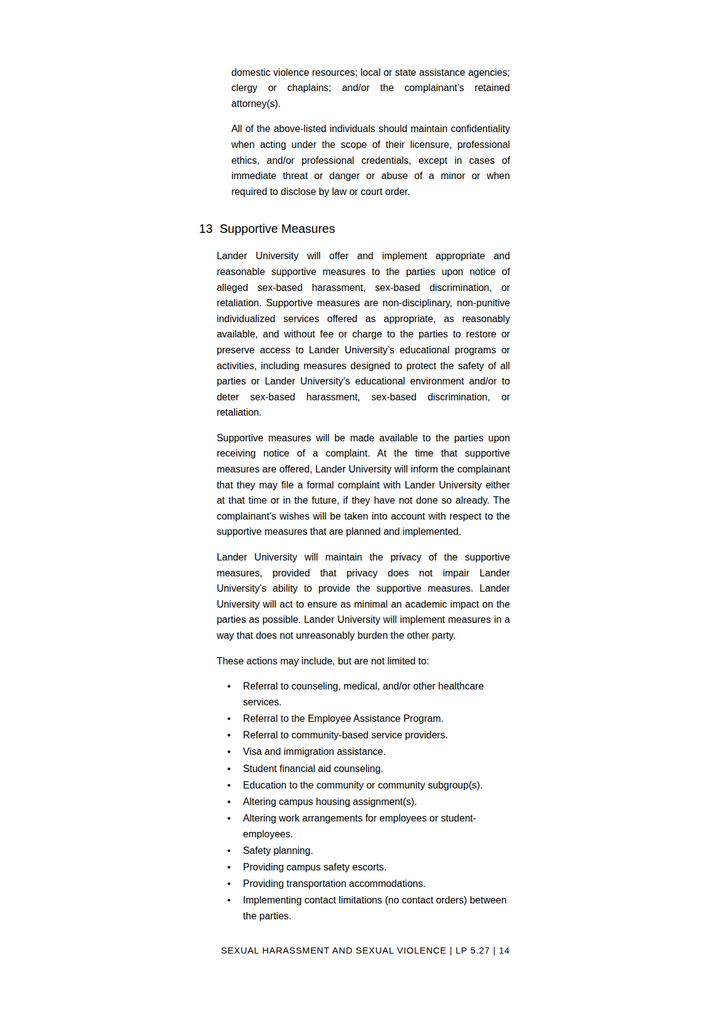domestic violence resources; local or state assistance agencies; clergy or chaplains; and/or the complainant’s retained attorney(s).
All of the above-listed individuals should maintain confidentiality when acting under the scope of their licensure, professional ethics, and/or professional credentials, except in cases of immediate threat or danger or abuse of a minor or when required to disclose by law or court order.
13 Supportive Measures
Lander University will offer and implement appropriate and reasonable supportive measures to the parties upon notice of alleged sex-based harassment, sex-based discrimination, or retaliation. Supportive measures are non-disciplinary, non-punitive individualized services offered as appropriate, as reasonably available, and without fee or charge to the parties to restore or preserve access to Lander University’s educational programs or activities, including measures designed to protect the safety of all parties or Lander University’s educational environment and/or to deter sex-based harassment, sex-based discrimination, or retaliation.
Supportive measures will be made available to the parties upon receiving notice of a complaint. At the time that supportive measures are offered, Lander University will inform the complainant that they may file a formal complaint with Lander University either at that time or in the future, if they have not done so already. The complainant’s wishes will be taken into account with respect to the supportive measures that are planned and implemented.
Lander University will maintain the privacy of the supportive measures, provided that privacy does not impair Lander University’s ability to provide the supportive measures. Lander University will act to ensure as minimal an academic impact on the parties as possible. Lander University will implement measures in a way that does not unreasonably burden the other party.
These actions may include, but are not limited to:
Referral to counseling, medical, and/or other healthcare services.
Referral to the Employee Assistance Program.
Referral to community-based service providers.
Visa and immigration assistance.
Student financial aid counseling.
Education to the community or community subgroup(s).
Altering campus housing assignment(s).
Altering work arrangements for employees or student-employees.
Safety planning.
Providing campus safety escorts.
Providing transportation accommodations.
Implementing contact limitations (no contact orders) between the parties.
SEXUAL HARASSMENT AND SEXUAL VIOLENCE | LP 5.27 | 14